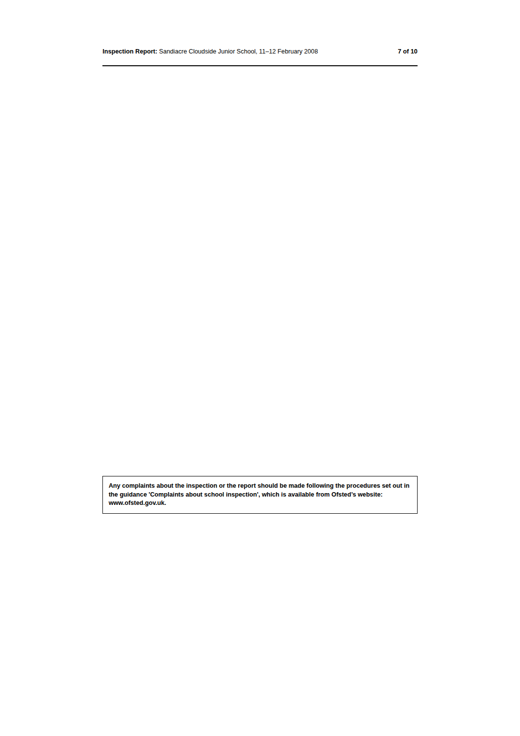Inspection Report: Sandiacre Cloudside Junior School, 11–12 February 2008
7 of 10
Any complaints about the inspection or the report should be made following the procedures set out in the guidance 'Complaints about school inspection', which is available from Ofsted’s website: www.ofsted.gov.uk.